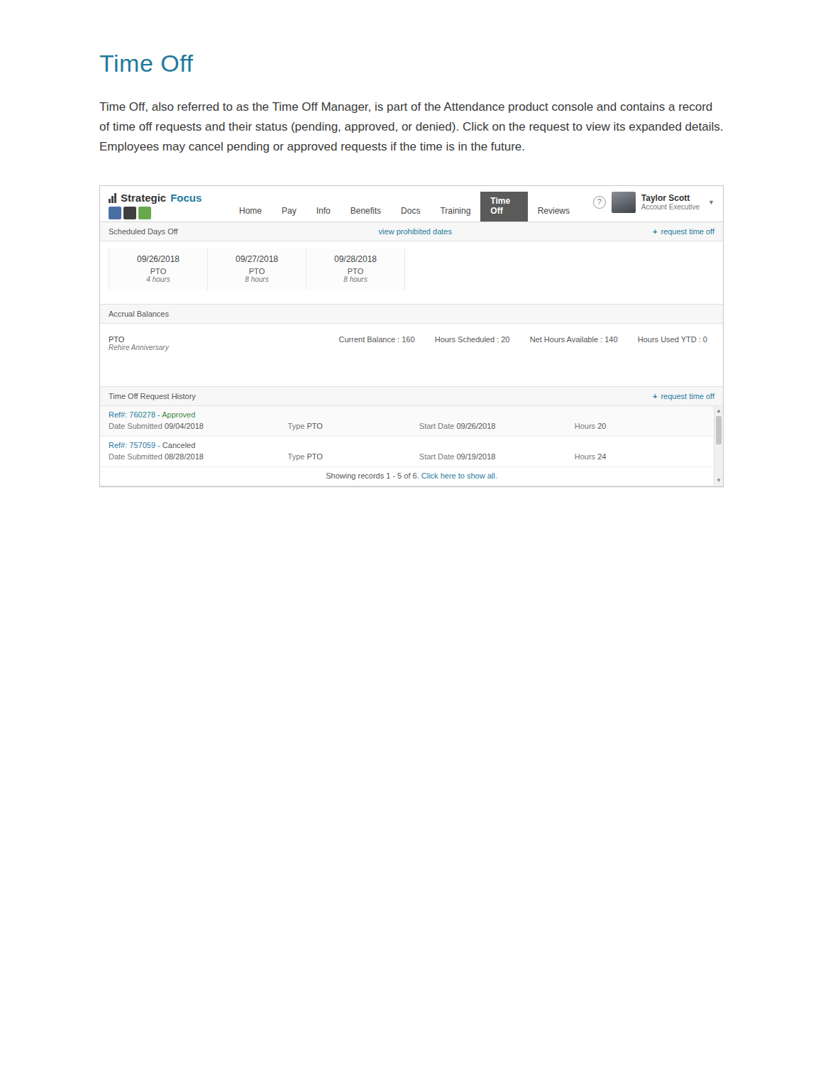Time Off
Time Off, also referred to as the Time Off Manager, is part of the Attendance product console and contains a record of time off requests and their status (pending, approved, or denied). Click on the request to view its expanded details. Employees may cancel pending or approved requests if the time is in the future.
Strategic Focus
Home Pay Info Benefits Docs Training Time Off Reviews
?
Taylor Scott
Account Executive
▼
Scheduled Days Off view prohibited dates + request time off
09/26/2018
PTO
4 hours
09/27/2018
PTO
8 hours
09/28/2018
PTO
8 hours
Accrual Balances
PTO
Rehire Anniversary
Current Balance : 160 Hours Scheduled : 20 Net Hours Available : 140 Hours Used YTD : 0
Time Off Request History + request time off
Ref#: 760278 - Approved
Date Submitted 09/04/2018 Type PTO Start Date 09/26/2018 Hours 20
Ref#: 757059 - Canceled
Date Submitted 08/28/2018 Type PTO Start Date 09/19/2018 Hours 24
▲
▼
Showing records 1 - 5 of 6. Click here to show all.